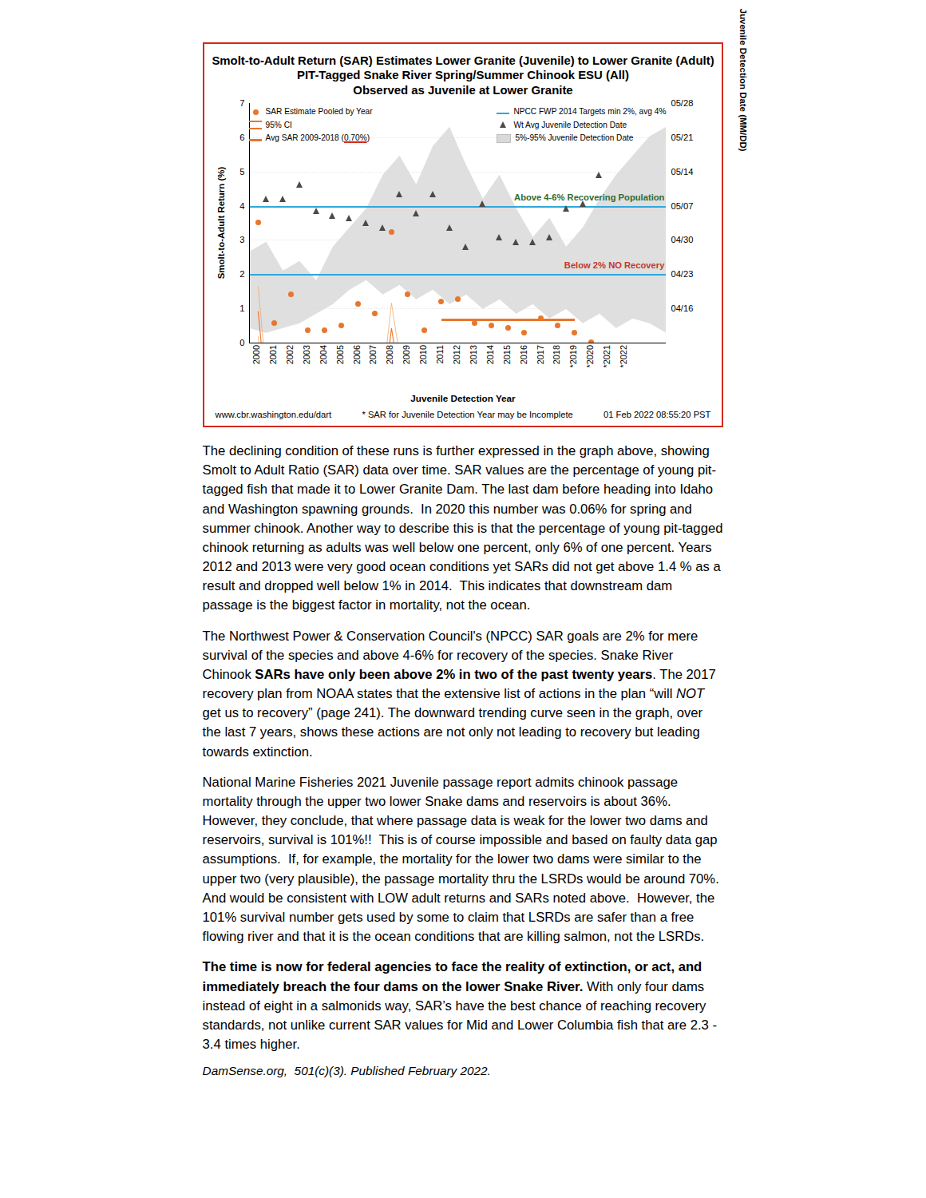Smolt-to-Adult Return (SAR) Estimates Lower Granite (Juvenile) to Lower Granite (Adult) PIT-Tagged Snake River Spring/Summer Chinook ESU (All) Observed as Juvenile at Lower Granite
SAR Estimate Pooled by Year
95% CI
Avg SAR 2009-2018 (0.70%)
NPCC FWP 2014 Targets min 2%, avg 4%
Wt Avg Juvenile Detection Date
5%-95% Juvenile Detection Date
Smolt-to-Adult Return (%)
Juvenile Detection Date (MM/DD)
0
1
2
3
4
5
6
7
05/28
05/21
05/14
05/07
04/30
04/23
04/16
Above 4-6% Recovering Population
Below 2% NO Recovery
2000
2001
2002
2003
2004
2005
2006
2007
2008
2009
2010
2011
2012
2013
2014
2015
2016
2017
2018
*2019
*2020
*2021
*2022
Juvenile Detection Year
www.cbr.washington.edu/dart * SAR for Juvenile Detection Year may be Incomplete 01 Feb 2022 08:55:20 PST
The declining condition of these runs is further expressed in the graph above, showing Smolt to Adult Ratio (SAR) data over time. SAR values are the percentage of young pit-tagged fish that made it to Lower Granite Dam. The last dam before heading into Idaho and Washington spawning grounds. In 2020 this number was 0.06% for spring and summer chinook. Another way to describe this is that the percentage of young pit-tagged chinook returning as adults was well below one percent, only 6% of one percent. Years 2012 and 2013 were very good ocean conditions yet SARs did not get above 1.4 % as a result and dropped well below 1% in 2014. This indicates that downstream dam passage is the biggest factor in mortality, not the ocean.
The Northwest Power & Conservation Council's (NPCC) SAR goals are 2% for mere survival of the species and above 4-6% for recovery of the species. Snake River Chinook SARs have only been above 2% in two of the past twenty years. The 2017 recovery plan from NOAA states that the extensive list of actions in the plan “will NOT get us to recovery” (page 241). The downward trending curve seen in the graph, over the last 7 years, shows these actions are not only not leading to recovery but leading towards extinction.
National Marine Fisheries 2021 Juvenile passage report admits chinook passage mortality through the upper two lower Snake dams and reservoirs is about 36%. However, they conclude, that where passage data is weak for the lower two dams and reservoirs, survival is 101%!! This is of course impossible and based on faulty data gap assumptions. If, for example, the mortality for the lower two dams were similar to the upper two (very plausible), the passage mortality thru the LSRDs would be around 70%. And would be consistent with LOW adult returns and SARs noted above. However, the 101% survival number gets used by some to claim that LSRDs are safer than a free flowing river and that it is the ocean conditions that are killing salmon, not the LSRDs.
The time is now for federal agencies to face the reality of extinction, or act, and immediately breach the four dams on the lower Snake River. With only four dams instead of eight in a salmonids way, SAR’s have the best chance of reaching recovery standards, not unlike current SAR values for Mid and Lower Columbia fish that are 2.3 - 3.4 times higher.
DamSense.org, 501(c)(3). Published February 2022.